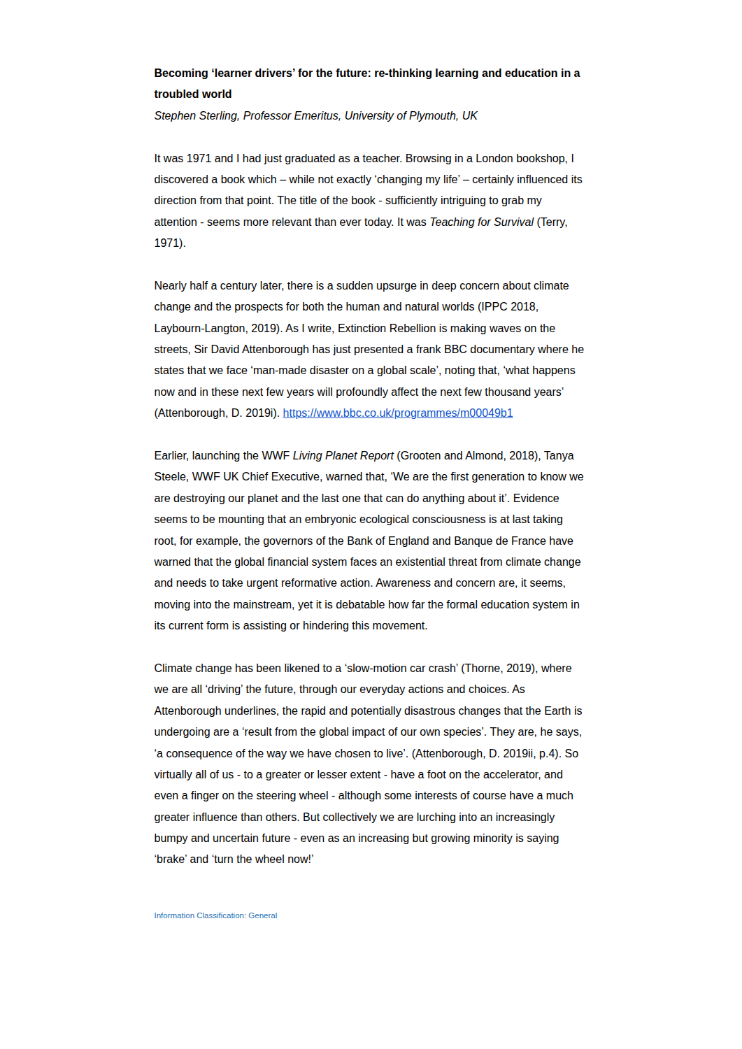Becoming ‘learner drivers’ for the future: re-thinking learning and education in a troubled world
Stephen Sterling, Professor Emeritus, University of Plymouth, UK
It was 1971 and I had just graduated as a teacher. Browsing in a London bookshop, I discovered a book which – while not exactly ‘changing my life’ – certainly influenced its direction from that point. The title of the book - sufficiently intriguing to grab my attention - seems more relevant than ever today. It was Teaching for Survival (Terry, 1971).
Nearly half a century later, there is a sudden upsurge in deep concern about climate change and the prospects for both the human and natural worlds (IPPC 2018, Laybourn-Langton, 2019). As I write, Extinction Rebellion is making waves on the streets, Sir David Attenborough has just presented a frank BBC documentary where he states that we face ‘man-made disaster on a global scale’, noting that, ‘what happens now and in these next few years will profoundly affect the next few thousand years’ (Attenborough, D. 2019i). https://www.bbc.co.uk/programmes/m00049b1
Earlier, launching the WWF Living Planet Report (Grooten and Almond, 2018), Tanya Steele, WWF UK Chief Executive, warned that, ‘We are the first generation to know we are destroying our planet and the last one that can do anything about it’. Evidence seems to be mounting that an embryonic ecological consciousness is at last taking root, for example, the governors of the Bank of England and Banque de France have warned that the global financial system faces an existential threat from climate change and needs to take urgent reformative action. Awareness and concern are, it seems, moving into the mainstream, yet it is debatable how far the formal education system in its current form is assisting or hindering this movement.
Climate change has been likened to a ‘slow-motion car crash’ (Thorne, 2019), where we are all ‘driving’ the future, through our everyday actions and choices. As Attenborough underlines, the rapid and potentially disastrous changes that the Earth is undergoing are a ‘result from the global impact of our own species’. They are, he says, ‘a consequence of the way we have chosen to live’. (Attenborough, D. 2019ii, p.4). So virtually all of us - to a greater or lesser extent - have a foot on the accelerator, and even a finger on the steering wheel - although some interests of course have a much greater influence than others. But collectively we are lurching into an increasingly bumpy and uncertain future - even as an increasing but growing minority is saying ‘brake’ and ‘turn the wheel now!’
Information Classification: General